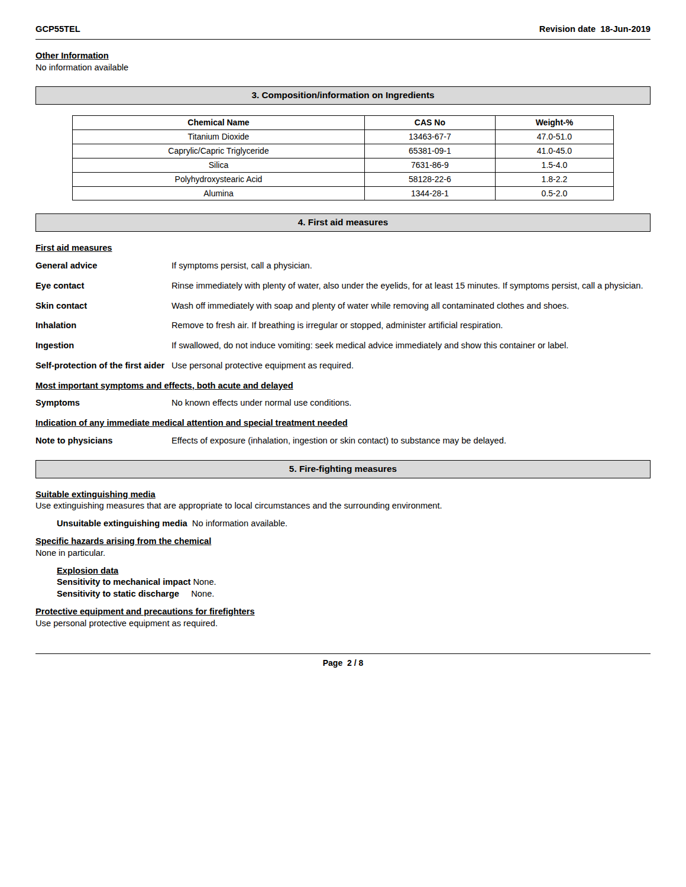GCP55TEL Revision date 18-Jun-2019
Other Information
No information available
3. Composition/information on Ingredients
| Chemical Name | CAS No | Weight-% |
| --- | --- | --- |
| Titanium Dioxide | 13463-67-7 | 47.0-51.0 |
| Caprylic/Capric Triglyceride | 65381-09-1 | 41.0-45.0 |
| Silica | 7631-86-9 | 1.5-4.0 |
| Polyhydroxystearic Acid | 58128-22-6 | 1.8-2.2 |
| Alumina | 1344-28-1 | 0.5-2.0 |
4. First aid measures
First aid measures
General advice
If symptoms persist, call a physician.
Eye contact
Rinse immediately with plenty of water, also under the eyelids, for at least 15 minutes. If symptoms persist, call a physician.
Skin contact
Wash off immediately with soap and plenty of water while removing all contaminated clothes and shoes.
Inhalation
Remove to fresh air. If breathing is irregular or stopped, administer artificial respiration.
Ingestion
If swallowed, do not induce vomiting: seek medical advice immediately and show this container or label.
Self-protection of the first aider
Use personal protective equipment as required.
Most important symptoms and effects, both acute and delayed
Symptoms
No known effects under normal use conditions.
Indication of any immediate medical attention and special treatment needed
Note to physicians
Effects of exposure (inhalation, ingestion or skin contact) to substance may be delayed.
5. Fire-fighting measures
Suitable extinguishing media
Use extinguishing measures that are appropriate to local circumstances and the surrounding environment.
Unsuitable extinguishing media No information available.
Specific hazards arising from the chemical
None in particular.
Explosion data
Sensitivity to mechanical impact None.
Sensitivity to static discharge None.
Protective equipment and precautions for firefighters
Use personal protective equipment as required.
Page 2 / 8